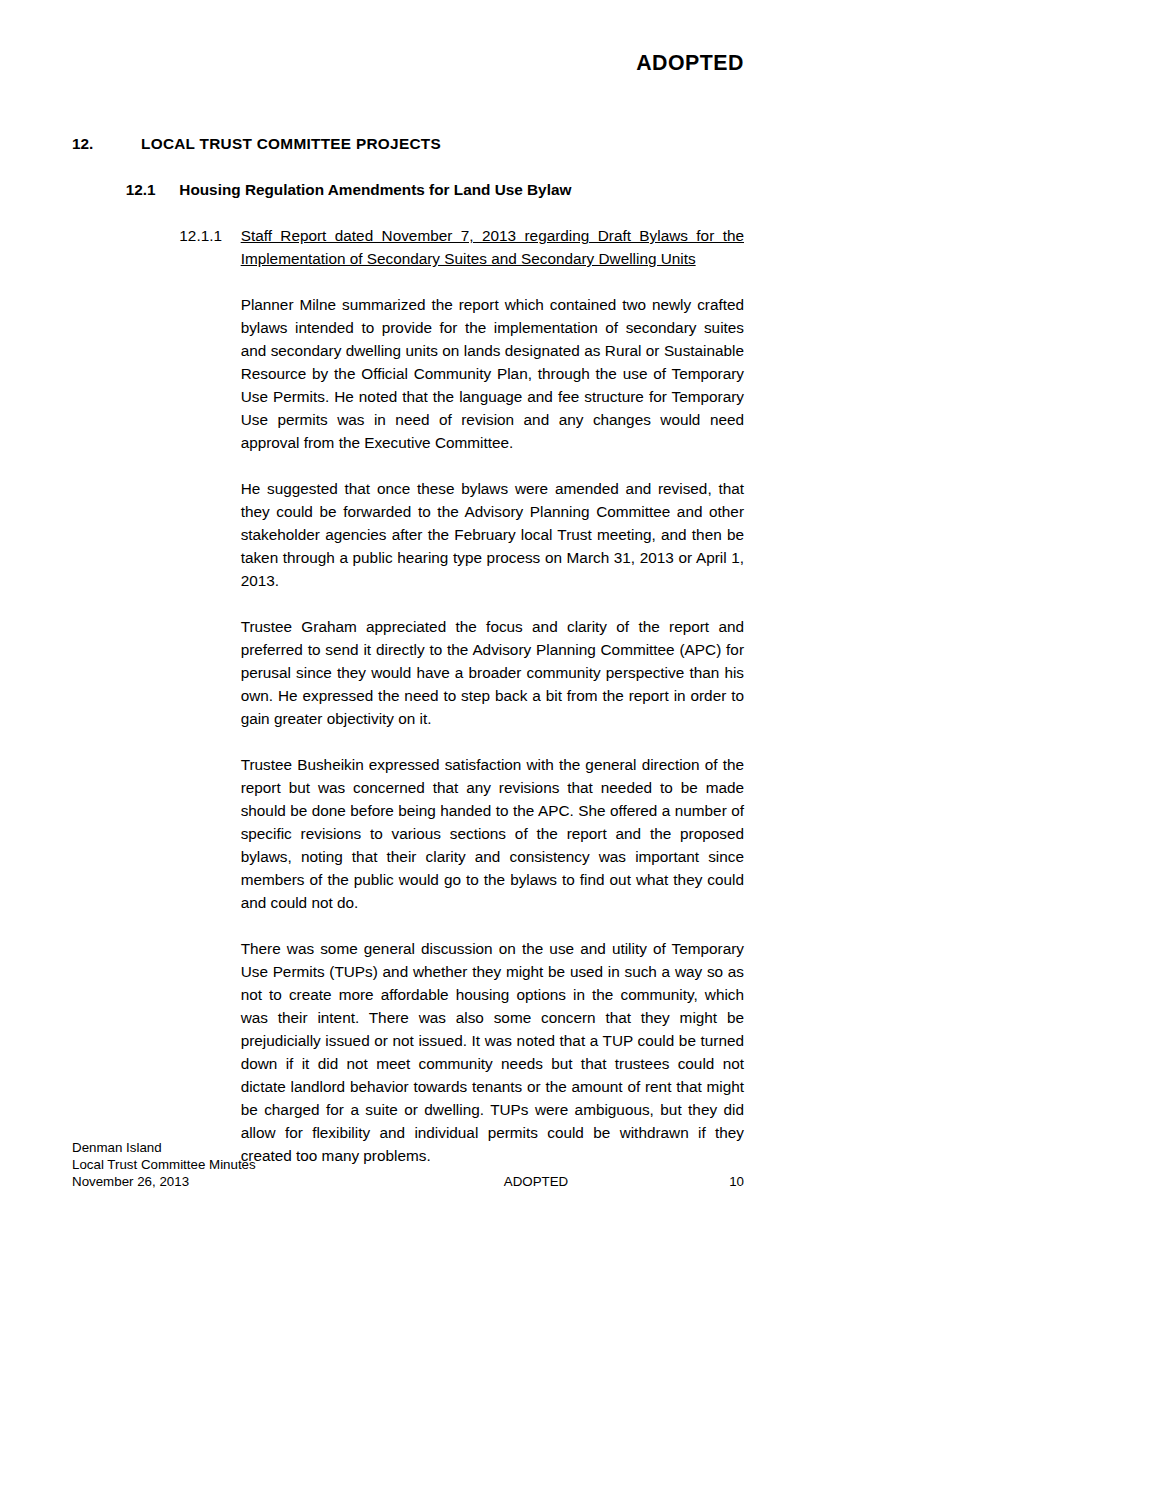ADOPTED
12. LOCAL TRUST COMMITTEE PROJECTS
12.1 Housing Regulation Amendments for Land Use Bylaw
12.1.1 Staff Report dated November 7, 2013 regarding Draft Bylaws for the Implementation of Secondary Suites and Secondary Dwelling Units
Planner Milne summarized the report which contained two newly crafted bylaws intended to provide for the implementation of secondary suites and secondary dwelling units on lands designated as Rural or Sustainable Resource by the Official Community Plan, through the use of Temporary Use Permits. He noted that the language and fee structure for Temporary Use permits was in need of revision and any changes would need approval from the Executive Committee.
He suggested that once these bylaws were amended and revised, that they could be forwarded to the Advisory Planning Committee and other stakeholder agencies after the February local Trust meeting, and then be taken through a public hearing type process on March 31, 2013 or April 1, 2013.
Trustee Graham appreciated the focus and clarity of the report and preferred to send it directly to the Advisory Planning Committee (APC) for perusal since they would have a broader community perspective than his own. He expressed the need to step back a bit from the report in order to gain greater objectivity on it.
Trustee Busheikin expressed satisfaction with the general direction of the report but was concerned that any revisions that needed to be made should be done before being handed to the APC. She offered a number of specific revisions to various sections of the report and the proposed bylaws, noting that their clarity and consistency was important since members of the public would go to the bylaws to find out what they could and could not do.
There was some general discussion on the use and utility of Temporary Use Permits (TUPs) and whether they might be used in such a way so as not to create more affordable housing options in the community, which was their intent. There was also some concern that they might be prejudicially issued or not issued. It was noted that a TUP could be turned down if it did not meet community needs but that trustees could not dictate landlord behavior towards tenants or the amount of rent that might be charged for a suite or dwelling. TUPs were ambiguous, but they did allow for flexibility and individual permits could be withdrawn if they created too many problems.
Denman Island
Local Trust Committee Minutes
November 26, 2013 ADOPTED 10